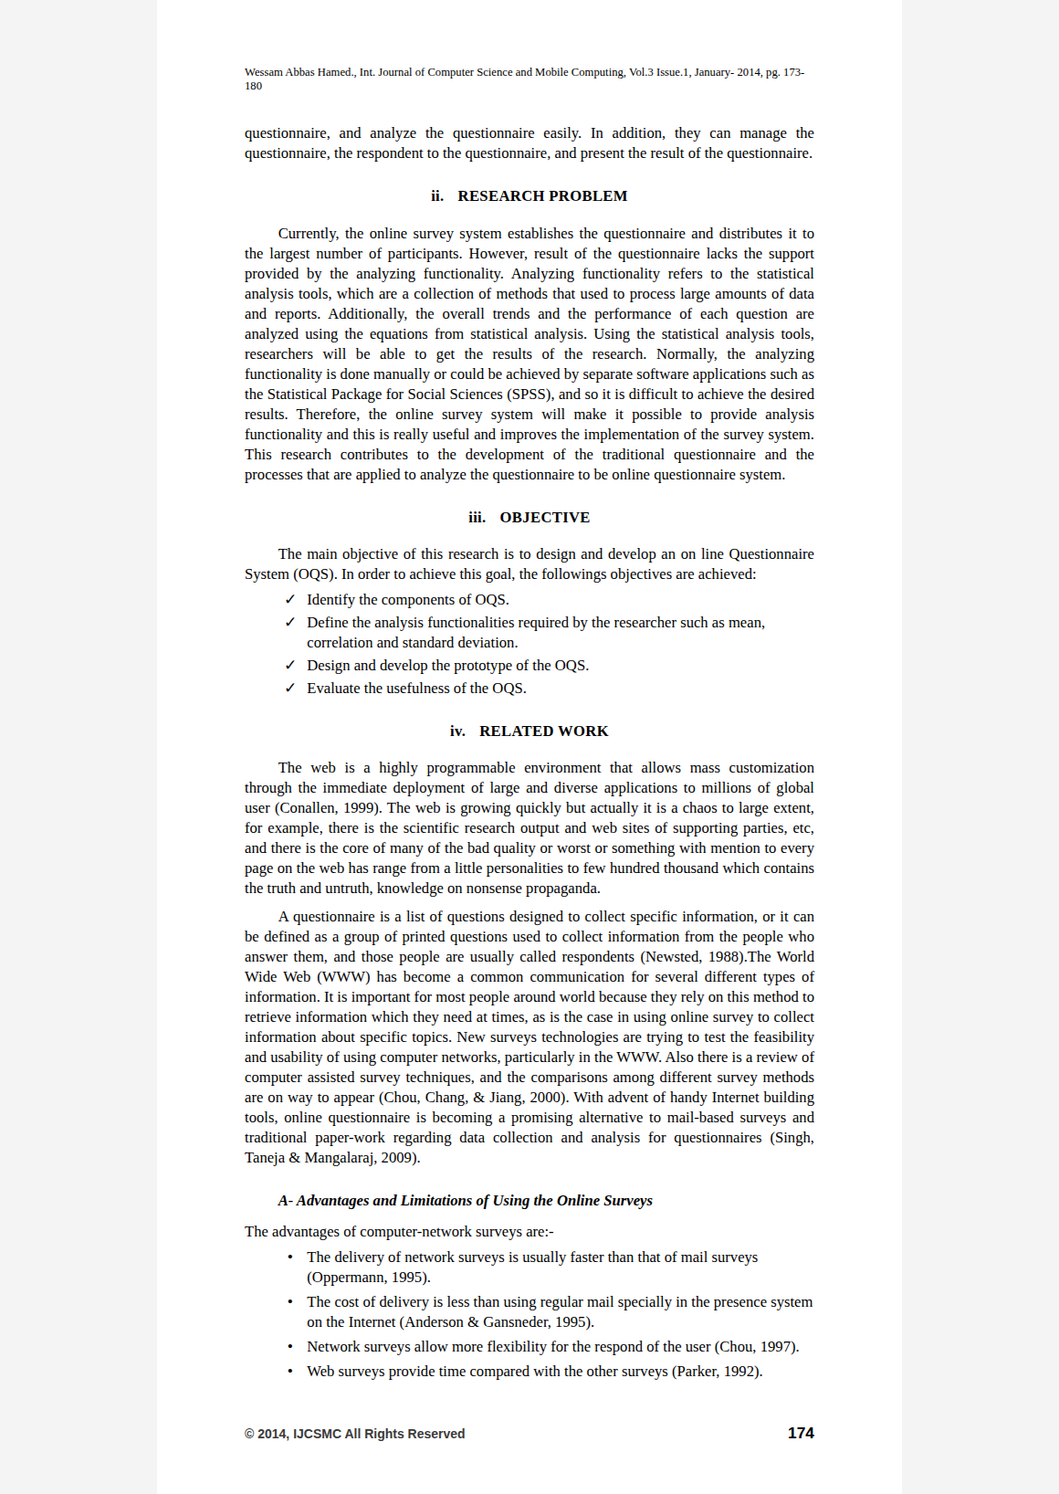Wessam Abbas Hamed., Int. Journal of Computer Science and Mobile Computing, Vol.3 Issue.1, January- 2014, pg. 173-180
questionnaire, and analyze the questionnaire easily. In addition, they can manage the questionnaire, the respondent to the questionnaire, and present the result of the questionnaire.
ii. Research Problem
Currently, the online survey system establishes the questionnaire and distributes it to the largest number of participants. However, result of the questionnaire lacks the support provided by the analyzing functionality. Analyzing functionality refers to the statistical analysis tools, which are a collection of methods that used to process large amounts of data and reports. Additionally, the overall trends and the performance of each question are analyzed using the equations from statistical analysis. Using the statistical analysis tools, researchers will be able to get the results of the research. Normally, the analyzing functionality is done manually or could be achieved by separate software applications such as the Statistical Package for Social Sciences (SPSS), and so it is difficult to achieve the desired results. Therefore, the online survey system will make it possible to provide analysis functionality and this is really useful and improves the implementation of the survey system. This research contributes to the development of the traditional questionnaire and the processes that are applied to analyze the questionnaire to be online questionnaire system.
iii. Objective
The main objective of this research is to design and develop an on line Questionnaire System (OQS). In order to achieve this goal, the followings objectives are achieved:
Identify the components of OQS.
Define the analysis functionalities required by the researcher such as mean, correlation and standard deviation.
Design and develop the prototype of the OQS.
Evaluate the usefulness of the OQS.
iv. Related Work
The web is a highly programmable environment that allows mass customization through the immediate deployment of large and diverse applications to millions of global user (Conallen, 1999). The web is growing quickly but actually it is a chaos to large extent, for example, there is the scientific research output and web sites of supporting parties, etc, and there is the core of many of the bad quality or worst or something with mention to every page on the web has range from a little personalities to few hundred thousand which contains the truth and untruth, knowledge on nonsense propaganda.
A questionnaire is a list of questions designed to collect specific information, or it can be defined as a group of printed questions used to collect information from the people who answer them, and those people are usually called respondents (Newsted, 1988).The World Wide Web (WWW) has become a common communication for several different types of information. It is important for most people around world because they rely on this method to retrieve information which they need at times, as is the case in using online survey to collect information about specific topics. New surveys technologies are trying to test the feasibility and usability of using computer networks, particularly in the WWW. Also there is a review of computer assisted survey techniques, and the comparisons among different survey methods are on way to appear (Chou, Chang, & Jiang, 2000). With advent of handy Internet building tools, online questionnaire is becoming a promising alternative to mail-based surveys and traditional paper-work regarding data collection and analysis for questionnaires (Singh, Taneja & Mangalaraj, 2009).
A- Advantages and Limitations of Using the Online Surveys
The advantages of computer-network surveys are:-
The delivery of network surveys is usually faster than that of mail surveys (Oppermann, 1995).
The cost of delivery is less than using regular mail specially in the presence system on the Internet (Anderson & Gansneder, 1995).
Network surveys allow more flexibility for the respond of the user (Chou, 1997).
Web surveys provide time compared with the other surveys (Parker, 1992).
© 2014, IJCSMC All Rights Reserved 174